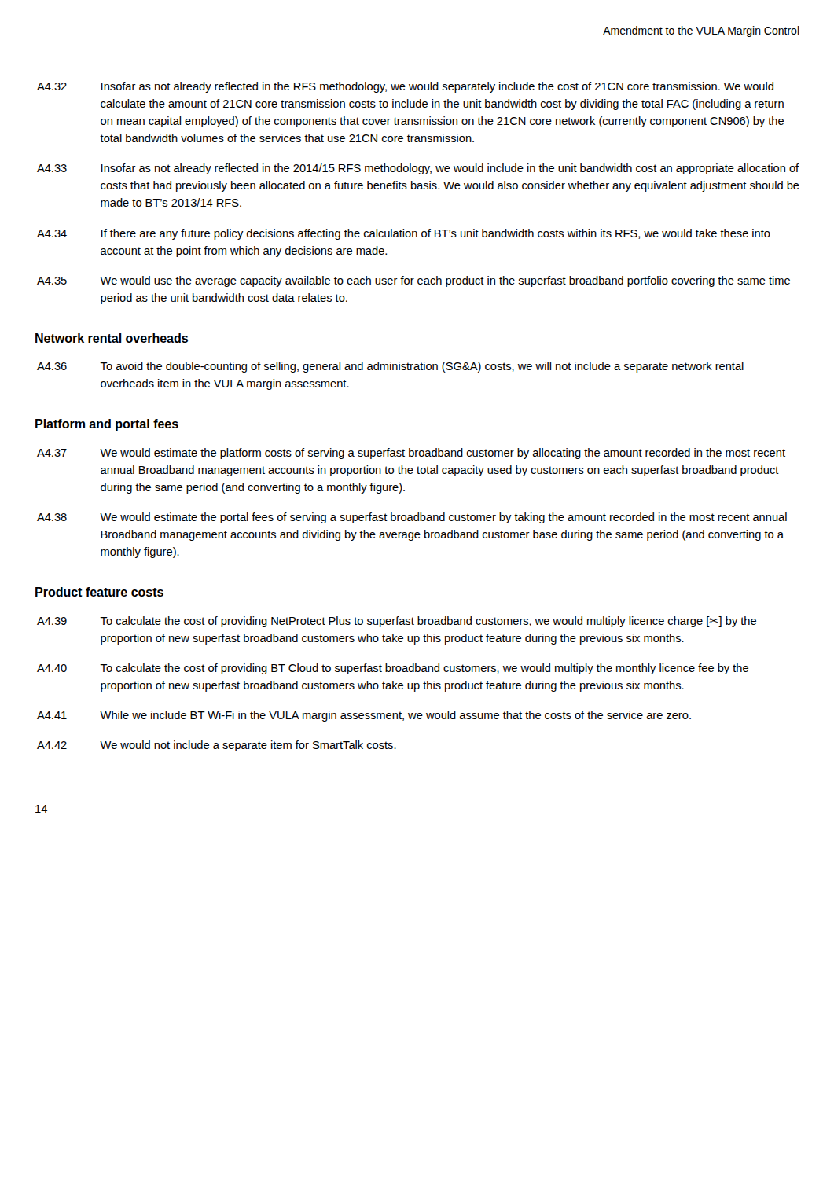Amendment to the VULA Margin Control
A4.32
Insofar as not already reflected in the RFS methodology, we would separately include the cost of 21CN core transmission. We would calculate the amount of 21CN core transmission costs to include in the unit bandwidth cost by dividing the total FAC (including a return on mean capital employed) of the components that cover transmission on the 21CN core network (currently component CN906) by the total bandwidth volumes of the services that use 21CN core transmission.
A4.33
Insofar as not already reflected in the 2014/15 RFS methodology, we would include in the unit bandwidth cost an appropriate allocation of costs that had previously been allocated on a future benefits basis. We would also consider whether any equivalent adjustment should be made to BT’s 2013/14 RFS.
A4.34
If there are any future policy decisions affecting the calculation of BT’s unit bandwidth costs within its RFS, we would take these into account at the point from which any decisions are made.
A4.35
We would use the average capacity available to each user for each product in the superfast broadband portfolio covering the same time period as the unit bandwidth cost data relates to.
Network rental overheads
A4.36
To avoid the double-counting of selling, general and administration (SG&A) costs, we will not include a separate network rental overheads item in the VULA margin assessment.
Platform and portal fees
A4.37
We would estimate the platform costs of serving a superfast broadband customer by allocating the amount recorded in the most recent annual Broadband management accounts in proportion to the total capacity used by customers on each superfast broadband product during the same period (and converting to a monthly figure).
A4.38
We would estimate the portal fees of serving a superfast broadband customer by taking the amount recorded in the most recent annual Broadband management accounts and dividing by the average broadband customer base during the same period (and converting to a monthly figure).
Product feature costs
A4.39
To calculate the cost of providing NetProtect Plus to superfast broadband customers, we would multiply licence charge [✂] by the proportion of new superfast broadband customers who take up this product feature during the previous six months.
A4.40
To calculate the cost of providing BT Cloud to superfast broadband customers, we would multiply the monthly licence fee by the proportion of new superfast broadband customers who take up this product feature during the previous six months.
A4.41
While we include BT Wi-Fi in the VULA margin assessment, we would assume that the costs of the service are zero.
A4.42
We would not include a separate item for SmartTalk costs.
14